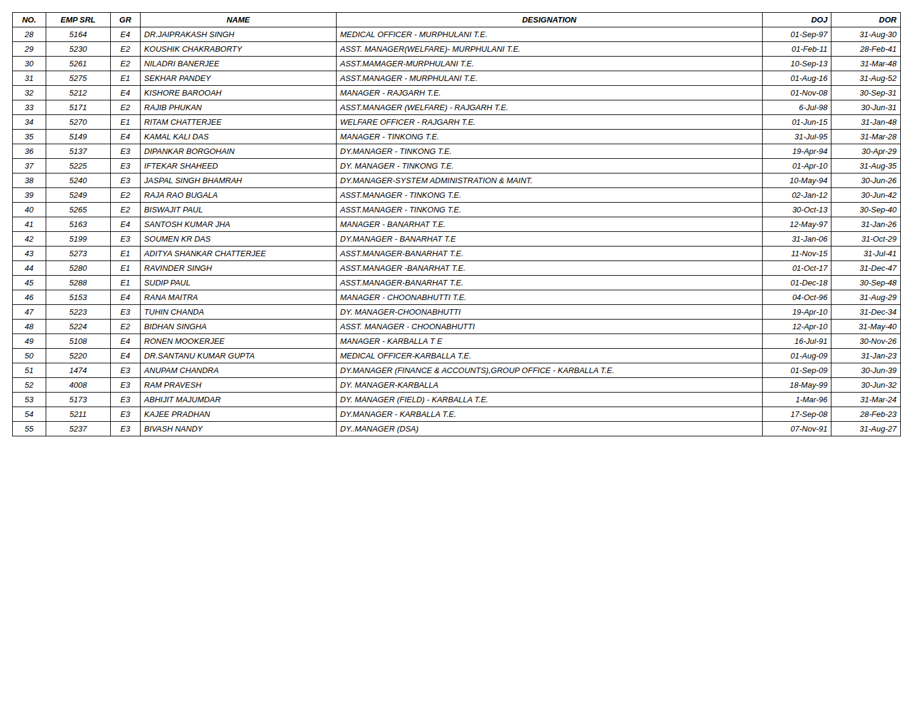| NO. | EMP SRL | GR | NAME | DESIGNATION | DOJ | DOR |
| --- | --- | --- | --- | --- | --- | --- |
| 28 | 5164 | E4 | DR.JAIPRAKASH SINGH | MEDICAL OFFICER - MURPHULANI T.E. | 01-Sep-97 | 31-Aug-30 |
| 29 | 5230 | E2 | KOUSHIK CHAKRABORTY | ASST. MANAGER(WELFARE)- MURPHULANI T.E. | 01-Feb-11 | 28-Feb-41 |
| 30 | 5261 | E2 | NILADRI BANERJEE | ASST.MAMAGER-MURPHULANI T.E. | 10-Sep-13 | 31-Mar-48 |
| 31 | 5275 | E1 | SEKHAR PANDEY | ASST.MANAGER - MURPHULANI T.E. | 01-Aug-16 | 31-Aug-52 |
| 32 | 5212 | E4 | KISHORE BAROOAH | MANAGER - RAJGARH T.E. | 01-Nov-08 | 30-Sep-31 |
| 33 | 5171 | E2 | RAJIB PHUKAN | ASST.MANAGER (WELFARE) - RAJGARH T.E. | 6-Jul-98 | 30-Jun-31 |
| 34 | 5270 | E1 | RITAM CHATTERJEE | WELFARE OFFICER - RAJGARH T.E. | 01-Jun-15 | 31-Jan-48 |
| 35 | 5149 | E4 | KAMAL KALI DAS | MANAGER - TINKONG T.E. | 31-Jul-95 | 31-Mar-28 |
| 36 | 5137 | E3 | DIPANKAR BORGOHAIN | DY.MANAGER - TINKONG T.E. | 19-Apr-94 | 30-Apr-29 |
| 37 | 5225 | E3 | IFTEKAR SHAHEED | DY. MANAGER - TINKONG T.E. | 01-Apr-10 | 31-Aug-35 |
| 38 | 5240 | E3 | JASPAL SINGH BHAMRAH | DY.MANAGER-SYSTEM ADMINISTRATION & MAINT. | 10-May-94 | 30-Jun-26 |
| 39 | 5249 | E2 | RAJA RAO BUGALA | ASST.MANAGER - TINKONG T.E. | 02-Jan-12 | 30-Jun-42 |
| 40 | 5265 | E2 | BISWAJIT PAUL | ASST.MANAGER - TINKONG T.E. | 30-Oct-13 | 30-Sep-40 |
| 41 | 5163 | E4 | SANTOSH KUMAR JHA | MANAGER - BANARHAT T.E. | 12-May-97 | 31-Jan-26 |
| 42 | 5199 | E3 | SOUMEN KR DAS | DY.MANAGER - BANARHAT T.E | 31-Jan-06 | 31-Oct-29 |
| 43 | 5273 | E1 | ADITYA SHANKAR CHATTERJEE | ASST.MANAGER-BANARHAT T.E. | 11-Nov-15 | 31-Jul-41 |
| 44 | 5280 | E1 | RAVINDER SINGH | ASST.MANAGER -BANARHAT T.E. | 01-Oct-17 | 31-Dec-47 |
| 45 | 5288 | E1 | SUDIP PAUL | ASST.MANAGER-BANARHAT T.E. | 01-Dec-18 | 30-Sep-48 |
| 46 | 5153 | E4 | RANA MAITRA | MANAGER - CHOONABHUTTI T.E. | 04-Oct-96 | 31-Aug-29 |
| 47 | 5223 | E3 | TUHIN CHANDA | DY. MANAGER-CHOONABHUTTI | 19-Apr-10 | 31-Dec-34 |
| 48 | 5224 | E2 | BIDHAN SINGHA | ASST. MANAGER - CHOONABHUTTI | 12-Apr-10 | 31-May-40 |
| 49 | 5108 | E4 | RONEN MOOKERJEE | MANAGER - KARBALLA T E | 16-Jul-91 | 30-Nov-26 |
| 50 | 5220 | E4 | DR.SANTANU KUMAR GUPTA | MEDICAL OFFICER-KARBALLA T.E. | 01-Aug-09 | 31-Jan-23 |
| 51 | 1474 | E3 | ANUPAM CHANDRA | DY.MANAGER (FINANCE & ACCOUNTS),GROUP OFFICE - KARBALLA T.E. | 01-Sep-09 | 30-Jun-39 |
| 52 | 4008 | E3 | RAM PRAVESH | DY. MANAGER-KARBALLA | 18-May-99 | 30-Jun-32 |
| 53 | 5173 | E3 | ABHIJIT MAJUMDAR | DY. MANAGER (FIELD) - KARBALLA T.E. | 1-Mar-96 | 31-Mar-24 |
| 54 | 5211 | E3 | KAJEE PRADHAN | DY.MANAGER - KARBALLA T.E. | 17-Sep-08 | 28-Feb-23 |
| 55 | 5237 | E3 | BIVASH NANDY | DY..MANAGER (DSA) | 07-Nov-91 | 31-Aug-27 |